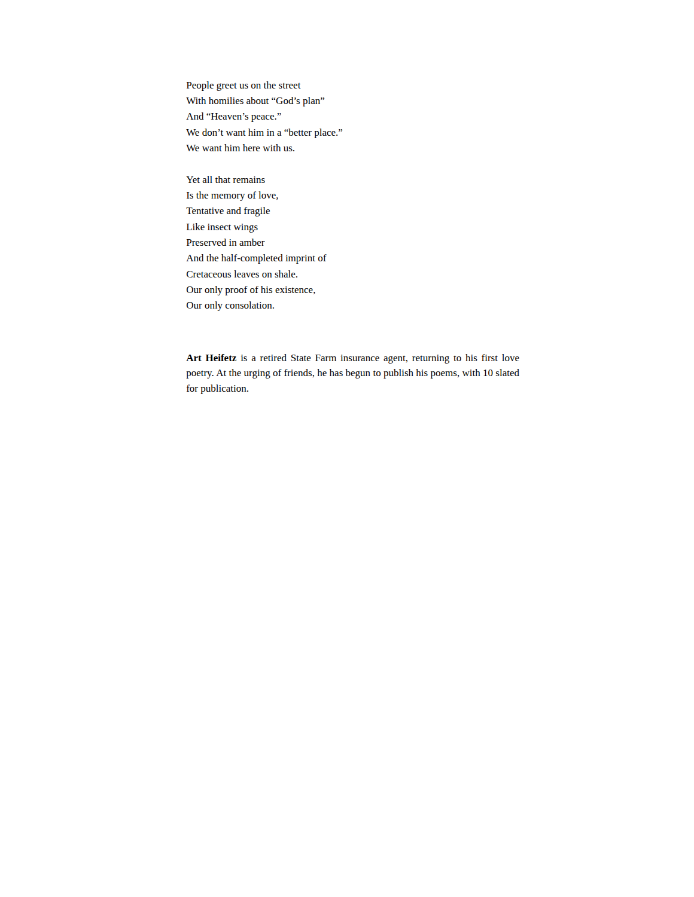People greet us on the street
With homilies about “God’s plan”
And “Heaven’s peace.”
We don’t want him in a “better place.”
We want him here with us.
Yet all that remains
Is the memory of love,
Tentative and fragile
Like insect wings
Preserved in amber
And the half-completed imprint of
Cretaceous leaves on shale.
Our only proof of his existence,
Our only consolation.
Art Heifetz is a retired State Farm insurance agent, returning to his first love poetry. At the urging of friends, he has begun to publish his poems, with 10 slated for publication.